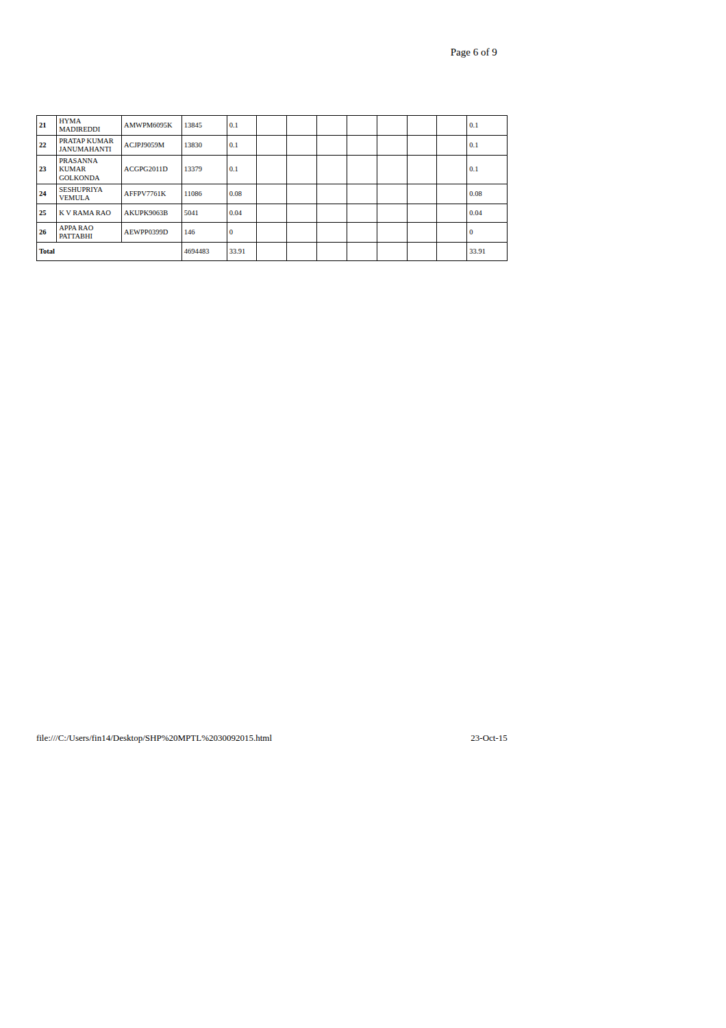Page 6 of 9
| 21 | HYMA MADIREDDI | AMWPM6095K | 13845 | 0.1 | | | | | | | | 0.1 |
| 22 | PRATAP KUMAR JANUMAHANTI | ACJPJ9059M | 13830 | 0.1 | | | | | | | | 0.1 |
| 23 | PRASANNA KUMAR GOLKONDA | ACGPG2011D | 13379 | 0.1 | | | | | | | | 0.1 |
| 24 | SESHUPRIYA VEMULA | AFFPV7761K | 11086 | 0.08 | | | | | | | | 0.08 |
| 25 | K V RAMA RAO | AKUPK9063B | 5041 | 0.04 | | | | | | | | 0.04 |
| 26 | APPA RAO PATTABHI | AEWPP0399D | 146 | 0 | | | | | | | | 0 |
| Total | 4694483 | 33.91 | | | | | | | | 33.91 |
file:///C:/Users/fin14/Desktop/SHP%20MPTL%2030092015.html 23-Oct-15